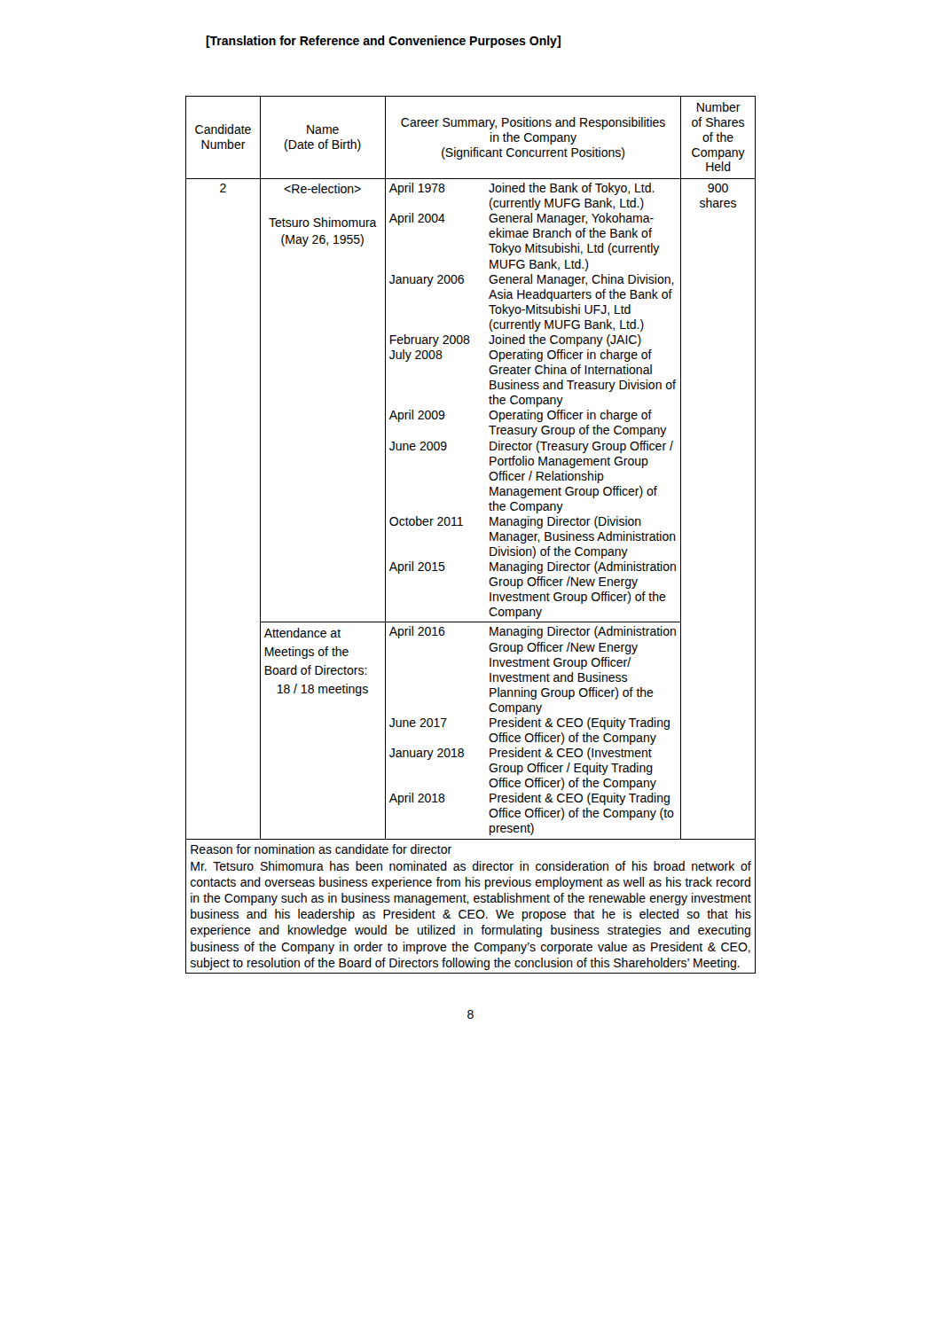[Translation for Reference and Convenience Purposes Only]
| Candidate Number | Name (Date of Birth) | Career Summary, Positions and Responsibilities in the Company (Significant Concurrent Positions) | Number of Shares of the Company Held |
| --- | --- | --- | --- |
| 2 | <Re-election> Tetsuro Shimomura (May 26, 1955) | / April 1978 / Joined the Bank of Tokyo, Ltd. (currently MUFG Bank, Ltd.) / / April 2004 / General Manager, Yokohama-ekimae Branch of the Bank of Tokyo Mitsubishi, Ltd (currently MUFG Bank, Ltd.) / / January 2006 / General Manager, China Division, Asia Headquarters of the Bank of Tokyo-Mitsubishi UFJ, Ltd (currently MUFG Bank, Ltd.) / / February 2008 / Joined the Company (JAIC) / / July 2008 / Operating Officer in charge of Greater China of International Business and Treasury Division of the Company / / April 2009 / Operating Officer in charge of Treasury Group of the Company / / June 2009 / Director (Treasury Group Officer / Portfolio Management Group Officer / Relationship Management Group Officer) of the Company / / October 2011 / Managing Director (Division Manager, Business Administration Division) of the Company / / April 2015 / Managing Director (Administration Group Officer /New Energy Investment Group Officer) of the Company / | 900 shares |
| Attendance at Meetings of the Board of Directors: 18 / 18 meetings | / April 2016 / Managing Director (Administration Group Officer /New Energy Investment Group Officer/ Investment and Business Planning Group Officer) of the Company / / June 2017 / President & CEO (Equity Trading Office Officer) of the Company / / January 2018 / President & CEO (Investment Group Officer / Equity Trading Office Officer) of the Company / / April 2018 / President & CEO (Equity Trading Office Officer) of the Company (to present) / |
| Reason for nomination as candidate for director Mr. Tetsuro Shimomura has been nominated as director in consideration of his broad network of contacts and overseas business experience from his previous employment as well as his track record in the Company such as in business management, establishment of the renewable energy investment business and his leadership as President & CEO. We propose that he is elected so that his experience and knowledge would be utilized in formulating business strategies and executing business of the Company in order to improve the Company’s corporate value as President & CEO, subject to resolution of the Board of Directors following the conclusion of this Shareholders’ Meeting. |
8